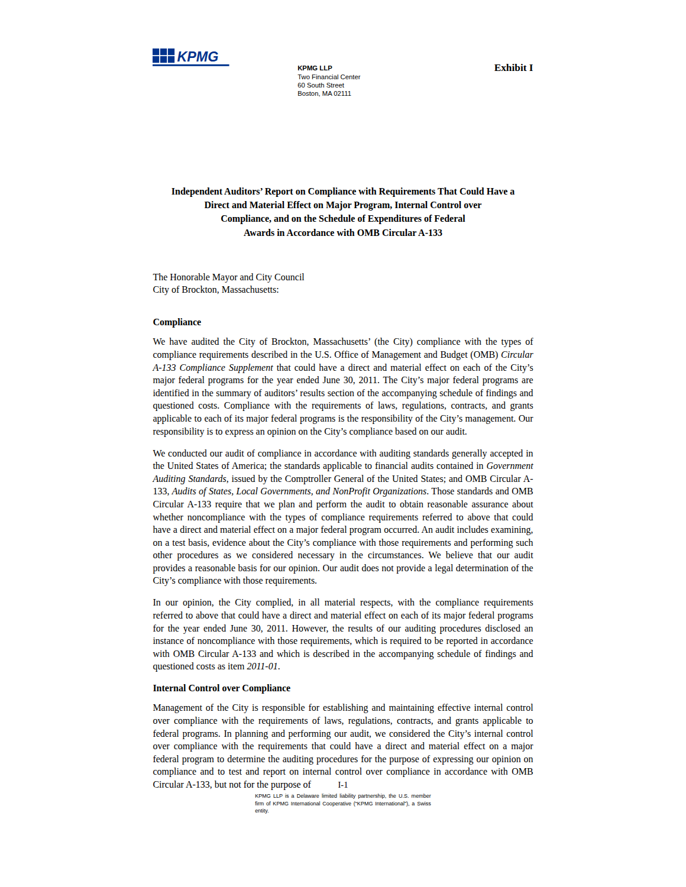KPMG
KPMG LLP
Two Financial Center
60 South Street
Boston, MA 02111
Exhibit I
Independent Auditors’ Report on Compliance with Requirements That Could Have a Direct and Material Effect on Major Program, Internal Control over Compliance, and on the Schedule of Expenditures of Federal Awards in Accordance with OMB Circular A-133
The Honorable Mayor and City Council
City of Brockton, Massachusetts:
Compliance
We have audited the City of Brockton, Massachusetts’ (the City) compliance with the types of compliance requirements described in the U.S. Office of Management and Budget (OMB) Circular A-133 Compliance Supplement that could have a direct and material effect on each of the City’s major federal programs for the year ended June 30, 2011. The City’s major federal programs are identified in the summary of auditors’ results section of the accompanying schedule of findings and questioned costs. Compliance with the requirements of laws, regulations, contracts, and grants applicable to each of its major federal programs is the responsibility of the City’s management. Our responsibility is to express an opinion on the City’s compliance based on our audit.
We conducted our audit of compliance in accordance with auditing standards generally accepted in the United States of America; the standards applicable to financial audits contained in Government Auditing Standards, issued by the Comptroller General of the United States; and OMB Circular A-133, Audits of States, Local Governments, and NonProfit Organizations. Those standards and OMB Circular A-133 require that we plan and perform the audit to obtain reasonable assurance about whether noncompliance with the types of compliance requirements referred to above that could have a direct and material effect on a major federal program occurred. An audit includes examining, on a test basis, evidence about the City’s compliance with those requirements and performing such other procedures as we considered necessary in the circumstances. We believe that our audit provides a reasonable basis for our opinion. Our audit does not provide a legal determination of the City’s compliance with those requirements.
In our opinion, the City complied, in all material respects, with the compliance requirements referred to above that could have a direct and material effect on each of its major federal programs for the year ended June 30, 2011. However, the results of our auditing procedures disclosed an instance of noncompliance with those requirements, which is required to be reported in accordance with OMB Circular A-133 and which is described in the accompanying schedule of findings and questioned costs as item 2011-01.
Internal Control over Compliance
Management of the City is responsible for establishing and maintaining effective internal control over compliance with the requirements of laws, regulations, contracts, and grants applicable to federal programs. In planning and performing our audit, we considered the City’s internal control over compliance with the requirements that could have a direct and material effect on a major federal program to determine the auditing procedures for the purpose of expressing our opinion on compliance and to test and report on internal control over compliance in accordance with OMB Circular A-133, but not for the purpose of
I-1
KPMG LLP is a Delaware limited liability partnership, the U.S. member firm of KPMG International Cooperative (“KPMG International”), a Swiss entity.